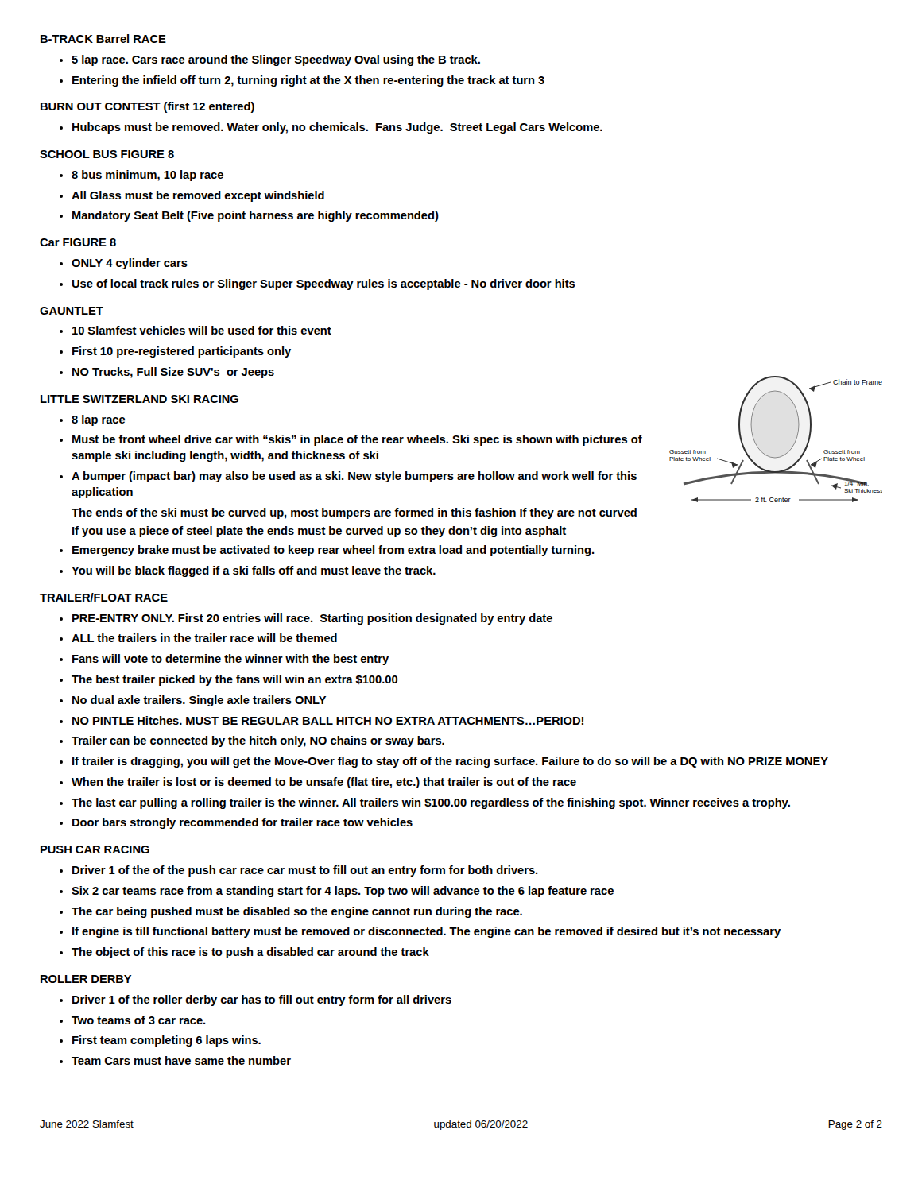B-TRACK Barrel RACE
5 lap race. Cars race around the Slinger Speedway Oval using the B track.
Entering the infield off turn 2, turning right at the X then re-entering the track at turn 3
BURN OUT CONTEST (first 12 entered)
Hubcaps must be removed. Water only, no chemicals. Fans Judge. Street Legal Cars Welcome.
SCHOOL BUS FIGURE 8
8 bus minimum, 10 lap race
All Glass must be removed except windshield
Mandatory Seat Belt (Five point harness are highly recommended)
Car FIGURE 8
ONLY 4 cylinder cars
Use of local track rules or Slinger Super Speedway rules is acceptable - No driver door hits
GAUNTLET
10 Slamfest vehicles will be used for this event
First 10 pre-registered participants only
NO Trucks, Full Size SUV's or Jeeps
LITTLE SWITZERLAND SKI RACING
Chain to Frame Gussett from Plate to Wheel Gussett from Plate to Wheel 1/4" Min. Ski Thickness 2 ft. Center
8 lap race
Must be front wheel drive car with “skis” in place of the rear wheels. Ski spec is shown with pictures of sample ski including length, width, and thickness of ski
A bumper (impact bar) may also be used as a ski. New style bumpers are hollow and work well for this application
The ends of the ski must be curved up, most bumpers are formed in this fashion If they are not curved
If you use a piece of steel plate the ends must be curved up so they don’t dig into asphalt
Emergency brake must be activated to keep rear wheel from extra load and potentially turning.
You will be black flagged if a ski falls off and must leave the track.
TRAILER/FLOAT RACE
PRE-ENTRY ONLY. First 20 entries will race. Starting position designated by entry date
ALL the trailers in the trailer race will be themed
Fans will vote to determine the winner with the best entry
The best trailer picked by the fans will win an extra $100.00
No dual axle trailers. Single axle trailers ONLY
NO PINTLE Hitches. MUST BE REGULAR BALL HITCH NO EXTRA ATTACHMENTS…PERIOD!
Trailer can be connected by the hitch only, NO chains or sway bars.
If trailer is dragging, you will get the Move-Over flag to stay off of the racing surface. Failure to do so will be a DQ with NO PRIZE MONEY
When the trailer is lost or is deemed to be unsafe (flat tire, etc.) that trailer is out of the race
The last car pulling a rolling trailer is the winner. All trailers win $100.00 regardless of the finishing spot. Winner receives a trophy.
Door bars strongly recommended for trailer race tow vehicles
PUSH CAR RACING
Driver 1 of the of the push car race car must to fill out an entry form for both drivers.
Six 2 car teams race from a standing start for 4 laps. Top two will advance to the 6 lap feature race
The car being pushed must be disabled so the engine cannot run during the race.
If engine is till functional battery must be removed or disconnected. The engine can be removed if desired but it’s not necessary
The object of this race is to push a disabled car around the track
ROLLER DERBY
Driver 1 of the roller derby car has to fill out entry form for all drivers
Two teams of 3 car race.
First team completing 6 laps wins.
Team Cars must have same the number
June 2022 Slamfest updated 06/20/2022 Page 2 of 2